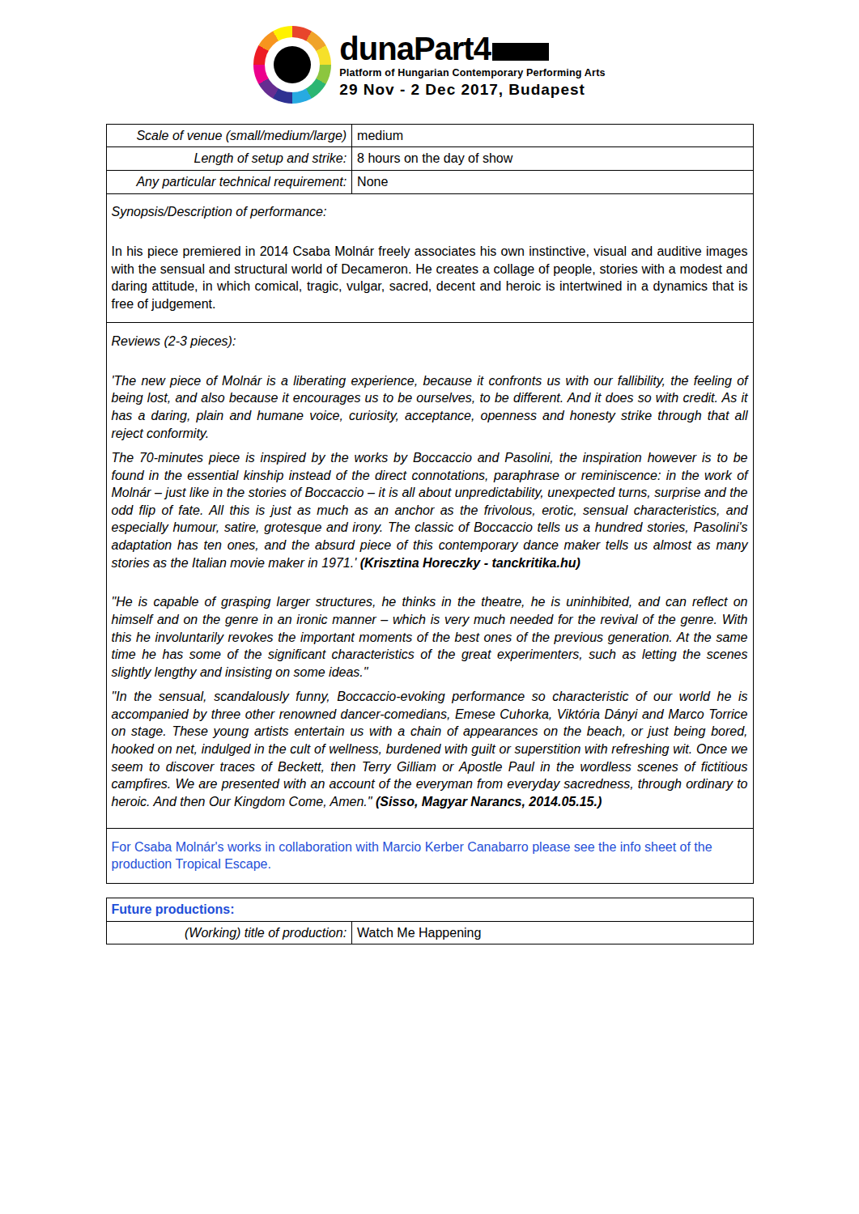dunaPart4
Platform of Hungarian Contemporary Performing Arts
29 Nov - 2 Dec 2017, Budapest
| Scale of venue (small/medium/large) | medium |
| Length of setup and strike: | 8 hours on the day of show |
| Any particular technical requirement: | None |
| Synopsis/Description of performance: In his piece premiered in 2014 Csaba Molnár freely associates his own instinctive, visual and auditive images with the sensual and structural world of Decameron. He creates a collage of people, stories with a modest and daring attitude, in which comical, tragic, vulgar, sacred, decent and heroic is intertwined in a dynamics that is free of judgement. |
| Reviews (2-3 pieces): 'The new piece of Molnár is a liberating experience, because it confronts us with our fallibility, the feeling of being lost, and also because it encourages us to be ourselves, to be different. And it does so with credit. As it has a daring, plain and humane voice, curiosity, acceptance, openness and honesty strike through that all reject conformity. The 70-minutes piece is inspired by the works by Boccaccio and Pasolini, the inspiration however is to be found in the essential kinship instead of the direct connotations, paraphrase or reminiscence: in the work of Molnár – just like in the stories of Boccaccio – it is all about unpredictability, unexpected turns, surprise and the odd flip of fate. All this is just as much as an anchor as the frivolous, erotic, sensual characteristics, and especially humour, satire, grotesque and irony. The classic of Boccaccio tells us a hundred stories, Pasolini's adaptation has ten ones, and the absurd piece of this contemporary dance maker tells us almost as many stories as the Italian movie maker in 1971.' (Krisztina Horeczky - tanckritika.hu) "He is capable of grasping larger structures, he thinks in the theatre, he is uninhibited, and can reflect on himself and on the genre in an ironic manner – which is very much needed for the revival of the genre. With this he involuntarily revokes the important moments of the best ones of the previous generation. At the same time he has some of the significant characteristics of the great experimenters, such as letting the scenes slightly lengthy and insisting on some ideas." "In the sensual, scandalously funny, Boccaccio-evoking performance so characteristic of our world he is accompanied by three other renowned dancer-comedians, Emese Cuhorka, Viktória Dányi and Marco Torrice on stage. These young artists entertain us with a chain of appearances on the beach, or just being bored, hooked on net, indulged in the cult of wellness, burdened with guilt or superstition with refreshing wit. Once we seem to discover traces of Beckett, then Terry Gilliam or Apostle Paul in the wordless scenes of fictitious campfires. We are presented with an account of the everyman from everyday sacredness, through ordinary to heroic. And then Our Kingdom Come, Amen." (Sisso, Magyar Narancs, 2014.05.15.) |
| For Csaba Molnár's works in collaboration with Marcio Kerber Canabarro please see the info sheet of the production Tropical Escape. |
| Future productions: |
| (Working) title of production: | Watch Me Happening |